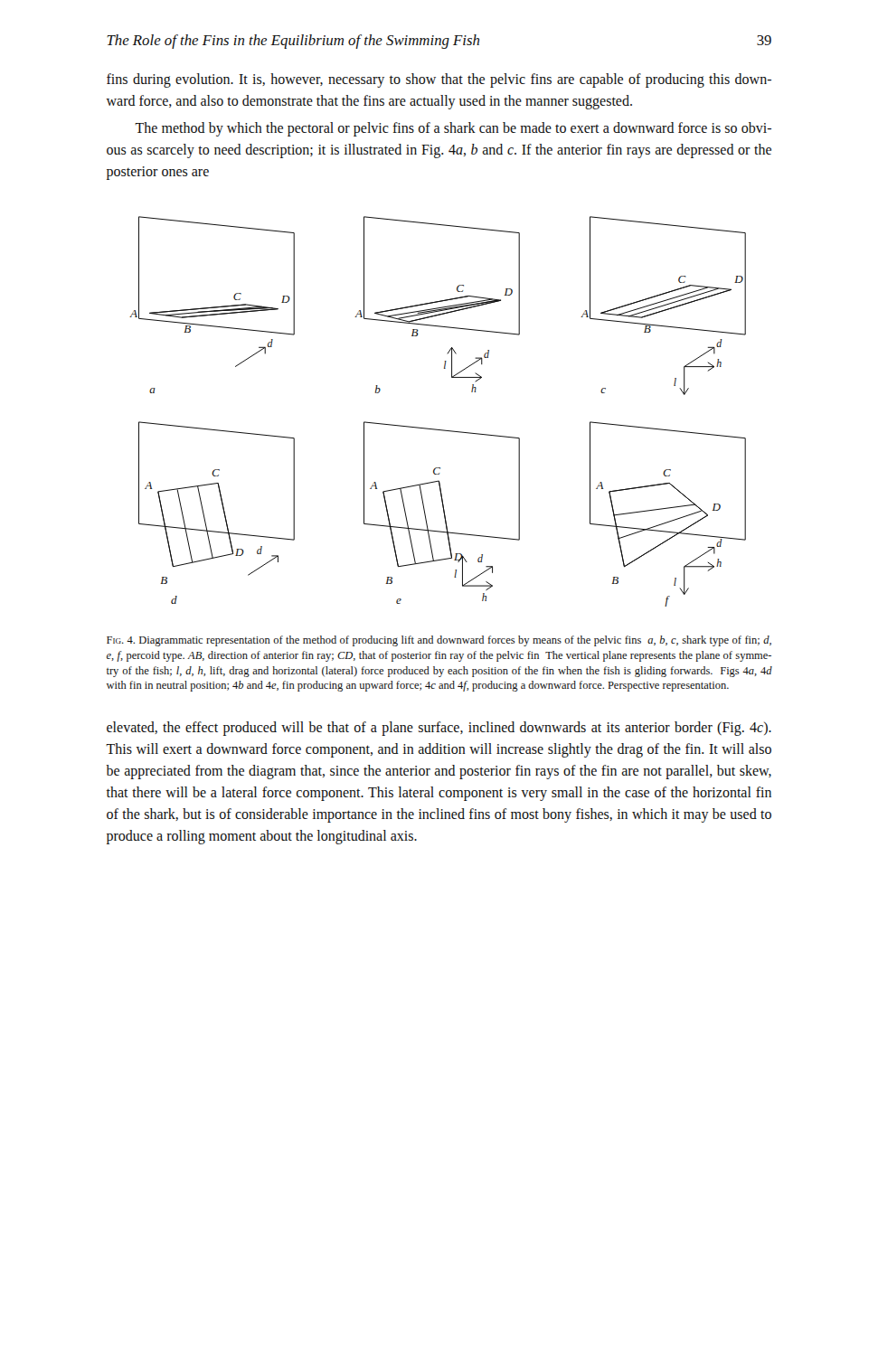The Role of the Fins in the Equilibrium of the Swimming Fish
39
fins during evolution. It is, however, necessary to show that the pelvic fins are capable of producing this downward force, and also to demonstrate that the fins are actually used in the manner suggested.
The method by which the pectoral or pelvic fins of a shark can be made to exert a downward force is so obvious as scarcely to need description; it is illustrated in Fig. 4a, b and c. If the anterior fin rays are depressed or the posterior ones are
A B C D d a
A B C D l d h b
A B C D d h l c
A B C D d d
A B C D l d h e
A B C D d h l f
Fig. 4. Diagrammatic representation of the method of producing lift and downward forces by means of the pelvic fins a, b, c, shark type of fin; d, e, f, percoid type. AB, direction of anterior fin ray; CD, that of posterior fin ray of the pelvic fin The vertical plane represents the plane of symmetry of the fish; l, d, h, lift, drag and horizontal (lateral) force produced by each position of the fin when the fish is gliding forwards. Figs 4a, 4d with fin in neutral position; 4b and 4e, fin producing an upward force; 4c and 4f, producing a downward force. Perspective representation.
elevated, the effect produced will be that of a plane surface, inclined downwards at its anterior border (Fig. 4c). This will exert a downward force component, and in addition will increase slightly the drag of the fin. It will also be appreciated from the diagram that, since the anterior and posterior fin rays of the fin are not parallel, but skew, that there will be a lateral force component. This lateral component is very small in the case of the horizontal fin of the shark, but is of considerable importance in the inclined fins of most bony fishes, in which it may be used to produce a rolling moment about the longitudinal axis.